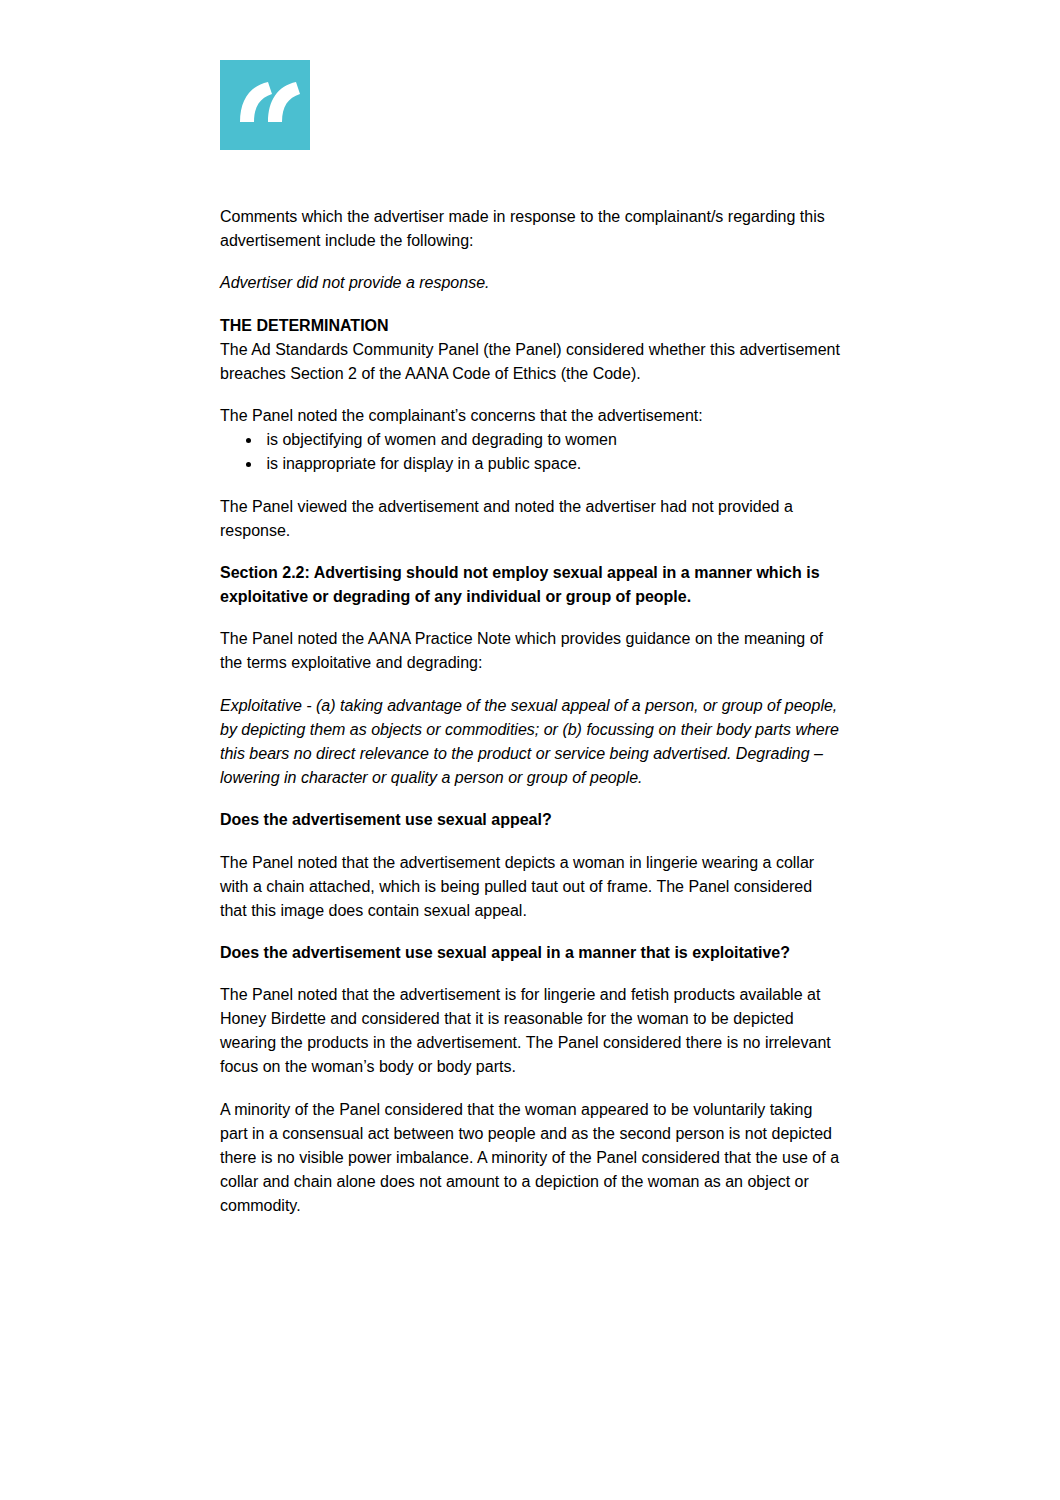Comments which the advertiser made in response to the complainant/s regarding this advertisement include the following:
Advertiser did not provide a response.
THE DETERMINATION
The Ad Standards Community Panel (the Panel) considered whether this advertisement breaches Section 2 of the AANA Code of Ethics (the Code).
The Panel noted the complainant’s concerns that the advertisement:
is objectifying of women and degrading to women
is inappropriate for display in a public space.
The Panel viewed the advertisement and noted the advertiser had not provided a response.
Section 2.2: Advertising should not employ sexual appeal in a manner which is exploitative or degrading of any individual or group of people.
The Panel noted the AANA Practice Note which provides guidance on the meaning of the terms exploitative and degrading:
Exploitative - (a) taking advantage of the sexual appeal of a person, or group of people, by depicting them as objects or commodities; or (b) focussing on their body parts where this bears no direct relevance to the product or service being advertised. Degrading – lowering in character or quality a person or group of people.
Does the advertisement use sexual appeal?
The Panel noted that the advertisement depicts a woman in lingerie wearing a collar with a chain attached, which is being pulled taut out of frame. The Panel considered that this image does contain sexual appeal.
Does the advertisement use sexual appeal in a manner that is exploitative?
The Panel noted that the advertisement is for lingerie and fetish products available at Honey Birdette and considered that it is reasonable for the woman to be depicted wearing the products in the advertisement. The Panel considered there is no irrelevant focus on the woman’s body or body parts.
A minority of the Panel considered that the woman appeared to be voluntarily taking part in a consensual act between two people and as the second person is not depicted there is no visible power imbalance. A minority of the Panel considered that the use of a collar and chain alone does not amount to a depiction of the woman as an object or commodity.